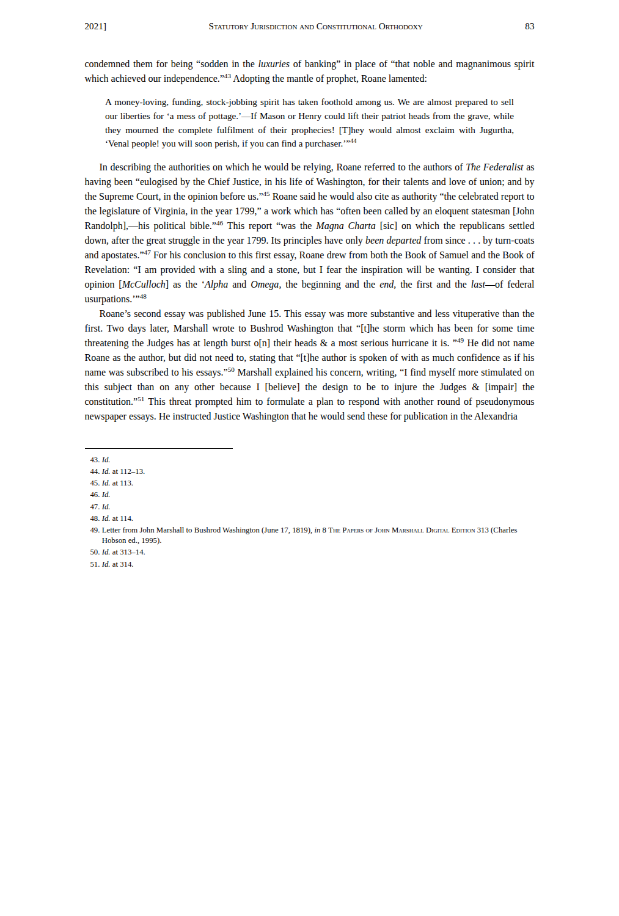2021] Statutory Jurisdiction and Constitutional Orthodoxy 83
condemned them for being “sodden in the luxuries of banking” in place of “that noble and magnanimous spirit which achieved our independence.”43 Adopting the mantle of prophet, Roane lamented:
A money-loving, funding, stock-jobbing spirit has taken foothold among us. We are almost prepared to sell our liberties for ‘a mess of pottage.’—If Mason or Henry could lift their patriot heads from the grave, while they mourned the complete fulfilment of their prophecies! [T]hey would almost exclaim with Jugurtha, ‘Venal people! you will soon perish, if you can find a purchaser.’”44
In describing the authorities on which he would be relying, Roane referred to the authors of The Federalist as having been “eulogised by the Chief Justice, in his life of Washington, for their talents and love of union; and by the Supreme Court, in the opinion before us.”45 Roane said he would also cite as authority “the celebrated report to the legislature of Virginia, in the year 1799,” a work which has “often been called by an eloquent statesman [John Randolph],—his political bible.”46 This report “was the Magna Charta [sic] on which the republicans settled down, after the great struggle in the year 1799. Its principles have only been departed from since . . . by turn-coats and apostates.”47 For his conclusion to this first essay, Roane drew from both the Book of Samuel and the Book of Revelation: “I am provided with a sling and a stone, but I fear the inspiration will be wanting. I consider that opinion [McCulloch] as the ‘Alpha and Omega, the beginning and the end, the first and the last—of federal usurpations.’”48
Roane’s second essay was published June 15. This essay was more substantive and less vituperative than the first. Two days later, Marshall wrote to Bushrod Washington that “[t]he storm which has been for some time threatening the Judges has at length burst o[n] their heads & a most serious hurricane it is. ”49 He did not name Roane as the author, but did not need to, stating that “[t]he author is spoken of with as much confidence as if his name was subscribed to his essays.”50 Marshall explained his concern, writing, “I find myself more stimulated on this subject than on any other because I [believe] the design to be to injure the Judges & [impair] the constitution.”51 This threat prompted him to formulate a plan to respond with another round of pseudonymous newspaper essays. He instructed Justice Washington that he would send these for publication in the Alexandria
Id.
Id. at 112–13.
Id. at 113.
Id.
Id.
Id. at 114.
Letter from John Marshall to Bushrod Washington (June 17, 1819), in 8 The Papers of John Marshall Digital Edition 313 (Charles Hobson ed., 1995).
Id. at 313–14.
Id. at 314.